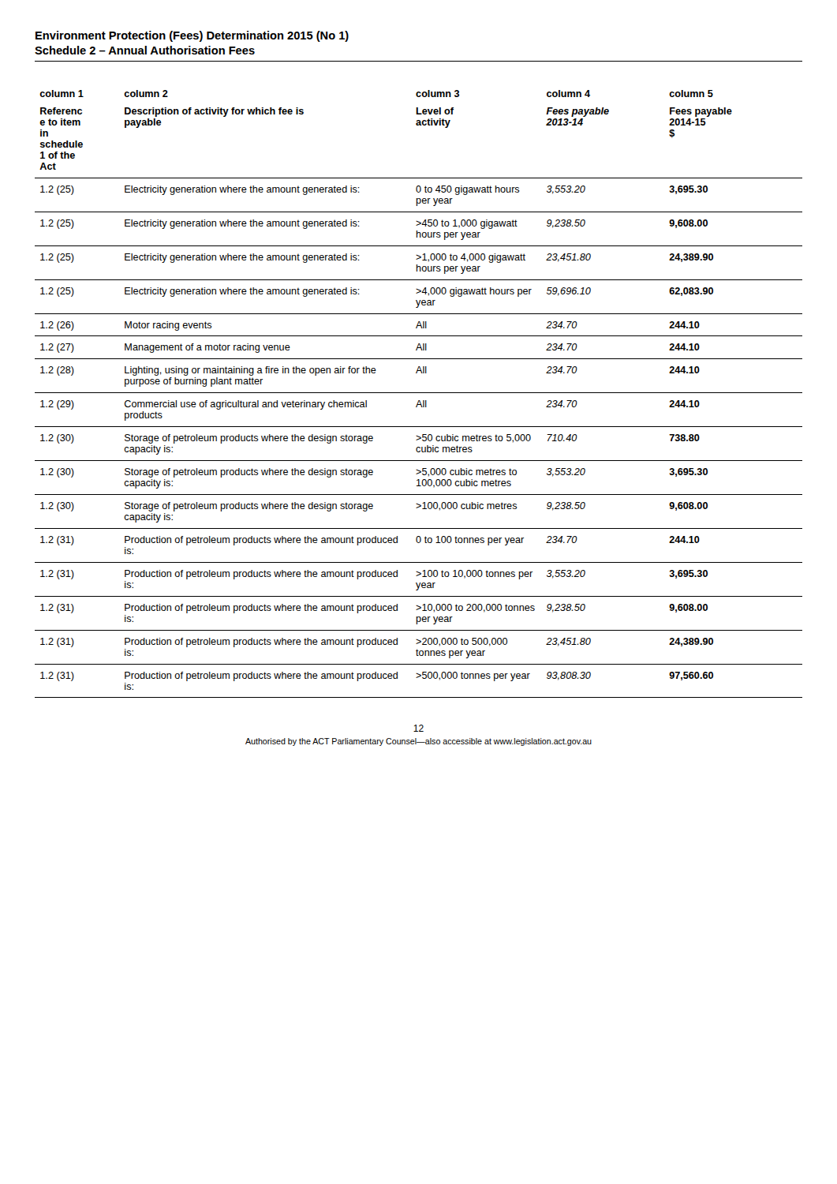Environment Protection (Fees) Determination 2015 (No 1)
Schedule 2 – Annual Authorisation Fees
| column 1 | column 2 | column 3 | column 4 | column 5 |
| --- | --- | --- | --- | --- |
| Referenc e to item in schedule 1 of the Act | Description of activity for which fee is payable | Level of activity | Fees payable 2013-14 | Fees payable 2014-15 $ |
| 1.2 (25) | Electricity generation where the amount generated is: | 0 to 450 gigawatt hours per year | 3,553.20 | 3,695.30 |
| 1.2 (25) | Electricity generation where the amount generated is: | >450 to 1,000 gigawatt hours per year | 9,238.50 | 9,608.00 |
| 1.2 (25) | Electricity generation where the amount generated is: | >1,000 to 4,000 gigawatt hours per year | 23,451.80 | 24,389.90 |
| 1.2 (25) | Electricity generation where the amount generated is: | >4,000 gigawatt hours per year | 59,696.10 | 62,083.90 |
| 1.2 (26) | Motor racing events | All | 234.70 | 244.10 |
| 1.2 (27) | Management of a motor racing venue | All | 234.70 | 244.10 |
| 1.2 (28) | Lighting, using or maintaining a fire in the open air for the purpose of burning plant matter | All | 234.70 | 244.10 |
| 1.2 (29) | Commercial use of agricultural and veterinary chemical products | All | 234.70 | 244.10 |
| 1.2 (30) | Storage of petroleum products where the design storage capacity is: | >50 cubic metres to 5,000 cubic metres | 710.40 | 738.80 |
| 1.2 (30) | Storage of petroleum products where the design storage capacity is: | >5,000 cubic metres to 100,000 cubic metres | 3,553.20 | 3,695.30 |
| 1.2 (30) | Storage of petroleum products where the design storage capacity is: | >100,000 cubic metres | 9,238.50 | 9,608.00 |
| 1.2 (31) | Production of petroleum products where the amount produced is: | 0 to 100 tonnes per year | 234.70 | 244.10 |
| 1.2 (31) | Production of petroleum products where the amount produced is: | >100 to 10,000 tonnes per year | 3,553.20 | 3,695.30 |
| 1.2 (31) | Production of petroleum products where the amount produced is: | >10,000 to 200,000 tonnes per year | 9,238.50 | 9,608.00 |
| 1.2 (31) | Production of petroleum products where the amount produced is: | >200,000 to 500,000 tonnes per year | 23,451.80 | 24,389.90 |
| 1.2 (31) | Production of petroleum products where the amount produced is: | >500,000 tonnes per year | 93,808.30 | 97,560.60 |
12
Authorised by the ACT Parliamentary Counsel—also accessible at www.legislation.act.gov.au